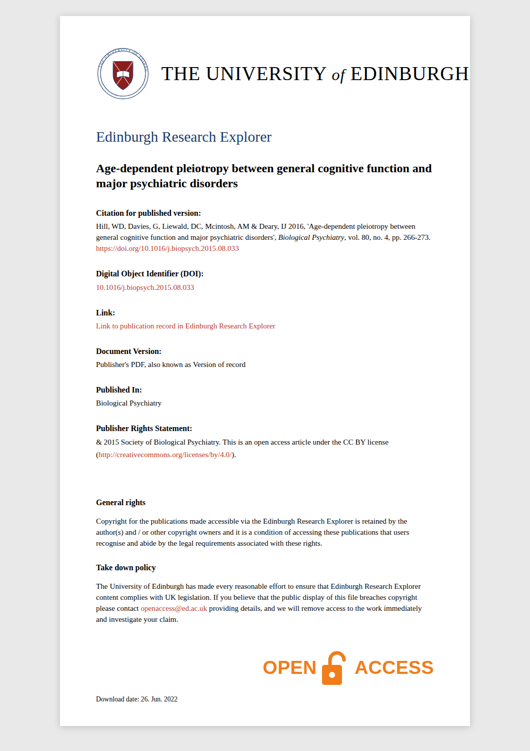THE UNIVERSITY OF EDINBURGH
THE UNIVERSITY of EDINBURGH
Edinburgh Research Explorer
Age-dependent pleiotropy between general cognitive function and major psychiatric disorders
Citation for published version:
Hill, WD, Davies, G, Liewald, DC, Mcintosh, AM & Deary, IJ 2016, 'Age-dependent pleiotropy between general cognitive function and major psychiatric disorders', Biological Psychiatry, vol. 80, no. 4, pp. 266-273. https://doi.org/10.1016/j.biopsych.2015.08.033
Digital Object Identifier (DOI):
10.1016/j.biopsych.2015.08.033
Link:
Link to publication record in Edinburgh Research Explorer
Document Version:
Publisher's PDF, also known as Version of record
Published In:
Biological Psychiatry
Publisher Rights Statement:
& 2015 Society of Biological Psychiatry. This is an open access article under the CC BY license
(http://creativecommons.org/licenses/by/4.0/).
General rights
Copyright for the publications made accessible via the Edinburgh Research Explorer is retained by the author(s) and / or other copyright owners and it is a condition of accessing these publications that users recognise and abide by the legal requirements associated with these rights.
Take down policy
The University of Edinburgh has made every reasonable effort to ensure that Edinburgh Research Explorer content complies with UK legislation. If you believe that the public display of this file breaches copyright please contact openaccess@ed.ac.uk providing details, and we will remove access to the work immediately and investigate your claim.
OPEN ACCESS
Download date: 26. Jun. 2022